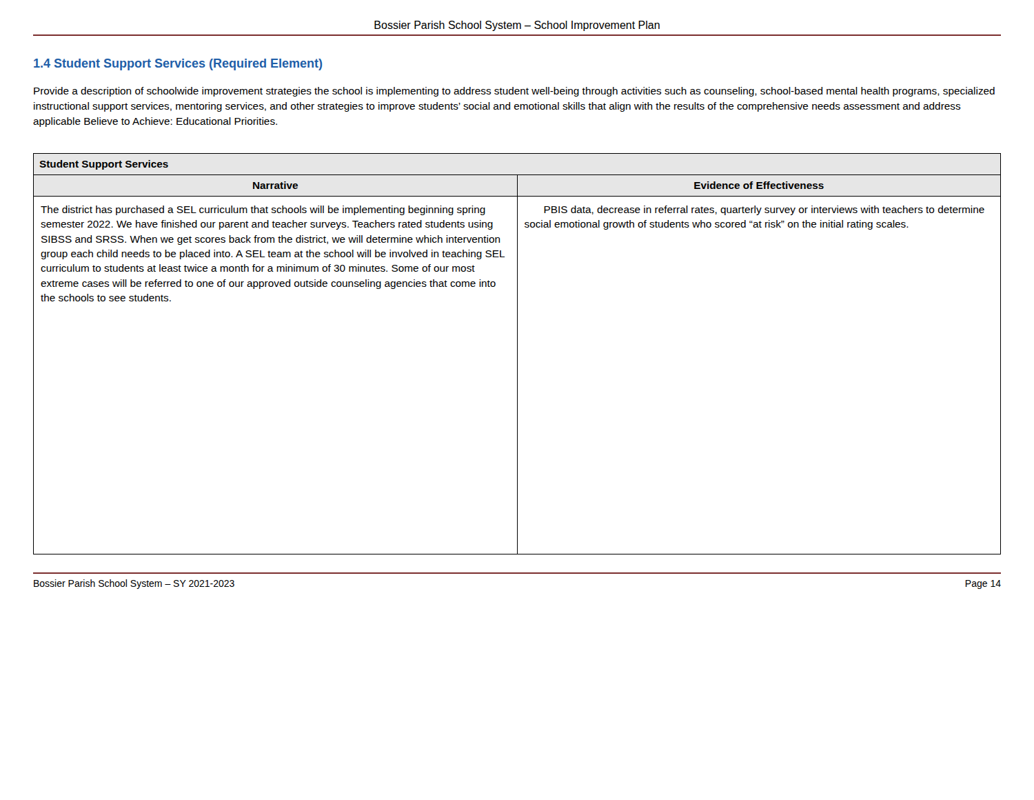Bossier Parish School System – School Improvement Plan
1.4 Student Support Services (Required Element)
Provide a description of schoolwide improvement strategies the school is implementing to address student well-being through activities such as counseling, school-based mental health programs, specialized instructional support services, mentoring services, and other strategies to improve students’ social and emotional skills that align with the results of the comprehensive needs assessment and address applicable Believe to Achieve: Educational Priorities.
| Student Support Services |
| --- |
| Narrative | Evidence of Effectiveness |
| The district has purchased a SEL curriculum that schools will be implementing beginning spring semester 2022. We have finished our parent and teacher surveys. Teachers rated students using SIBSS and SRSS. When we get scores back from the district, we will determine which intervention group each child needs to be placed into. A SEL team at the school will be involved in teaching SEL curriculum to students at least twice a month for a minimum of 30 minutes. Some of our most extreme cases will be referred to one of our approved outside counseling agencies that come into the schools to see students. | PBIS data, decrease in referral rates, quarterly survey or interviews with teachers to determine social emotional growth of students who scored “at risk” on the initial rating scales. |
Bossier Parish School System – SY 2021-2023 Page 14